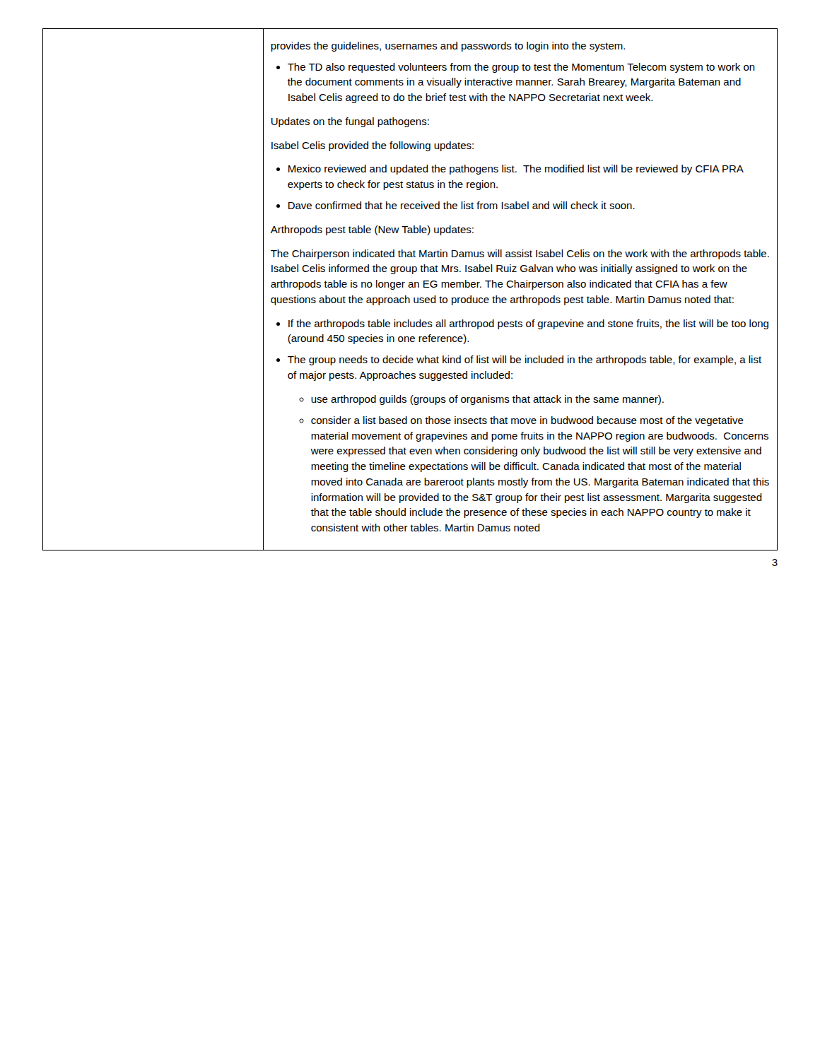| | provides the guidelines, usernames and passwords to login into the system. The TD also requested volunteers from the group to test the Momentum Telecom system to work on the document comments in a visually interactive manner. Sarah Brearey, Margarita Bateman and Isabel Celis agreed to do the brief test with the NAPPO Secretariat next week. Updates on the fungal pathogens: Isabel Celis provided the following updates: Mexico reviewed and updated the pathogens list. The modified list will be reviewed by CFIA PRA experts to check for pest status in the region. Dave confirmed that he received the list from Isabel and will check it soon. Arthropods pest table (New Table) updates: The Chairperson indicated that Martin Damus will assist Isabel Celis on the work with the arthropods table. Isabel Celis informed the group that Mrs. Isabel Ruiz Galvan who was initially assigned to work on the arthropods table is no longer an EG member. The Chairperson also indicated that CFIA has a few questions about the approach used to produce the arthropods pest table. Martin Damus noted that: If the arthropods table includes all arthropod pests of grapevine and stone fruits, the list will be too long (around 450 species in one reference). The group needs to decide what kind of list will be included in the arthropods table, for example, a list of major pests. Approaches suggested included: use arthropod guilds (groups of organisms that attack in the same manner). consider a list based on those insects that move in budwood because most of the vegetative material movement of grapevines and pome fruits in the NAPPO region are budwoods. Concerns were expressed that even when considering only budwood the list will still be very extensive and meeting the timeline expectations will be difficult. Canada indicated that most of the material moved into Canada are bareroot plants mostly from the US. Margarita Bateman indicated that this information will be provided to the S&T group for their pest list assessment. Margarita suggested that the table should include the presence of these species in each NAPPO country to make it consistent with other tables. Martin Damus noted |
3